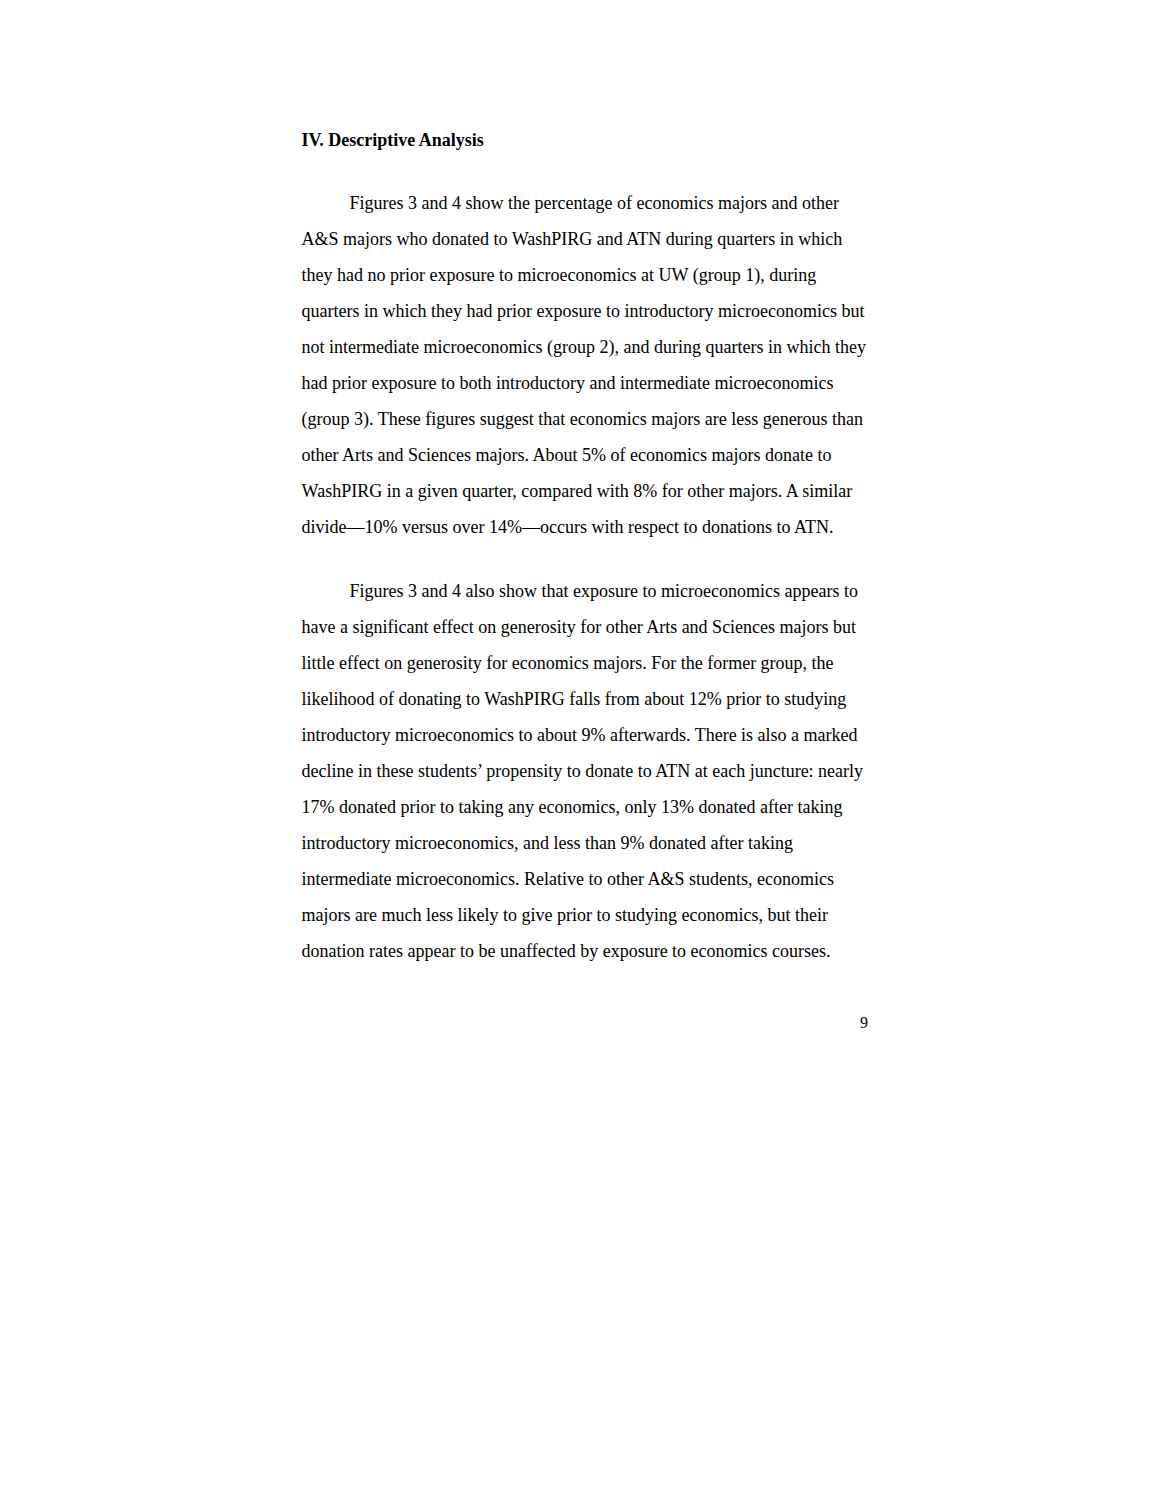IV. Descriptive Analysis
Figures 3 and 4 show the percentage of economics majors and other A&S majors who donated to WashPIRG and ATN during quarters in which they had no prior exposure to microeconomics at UW (group 1), during quarters in which they had prior exposure to introductory microeconomics but not intermediate microeconomics (group 2), and during quarters in which they had prior exposure to both introductory and intermediate microeconomics (group 3). These figures suggest that economics majors are less generous than other Arts and Sciences majors. About 5% of economics majors donate to WashPIRG in a given quarter, compared with 8% for other majors. A similar divide—10% versus over 14%—occurs with respect to donations to ATN.
Figures 3 and 4 also show that exposure to microeconomics appears to have a significant effect on generosity for other Arts and Sciences majors but little effect on generosity for economics majors. For the former group, the likelihood of donating to WashPIRG falls from about 12% prior to studying introductory microeconomics to about 9% afterwards. There is also a marked decline in these students’ propensity to donate to ATN at each juncture: nearly 17% donated prior to taking any economics, only 13% donated after taking introductory microeconomics, and less than 9% donated after taking intermediate microeconomics. Relative to other A&S students, economics majors are much less likely to give prior to studying economics, but their donation rates appear to be unaffected by exposure to economics courses.
9